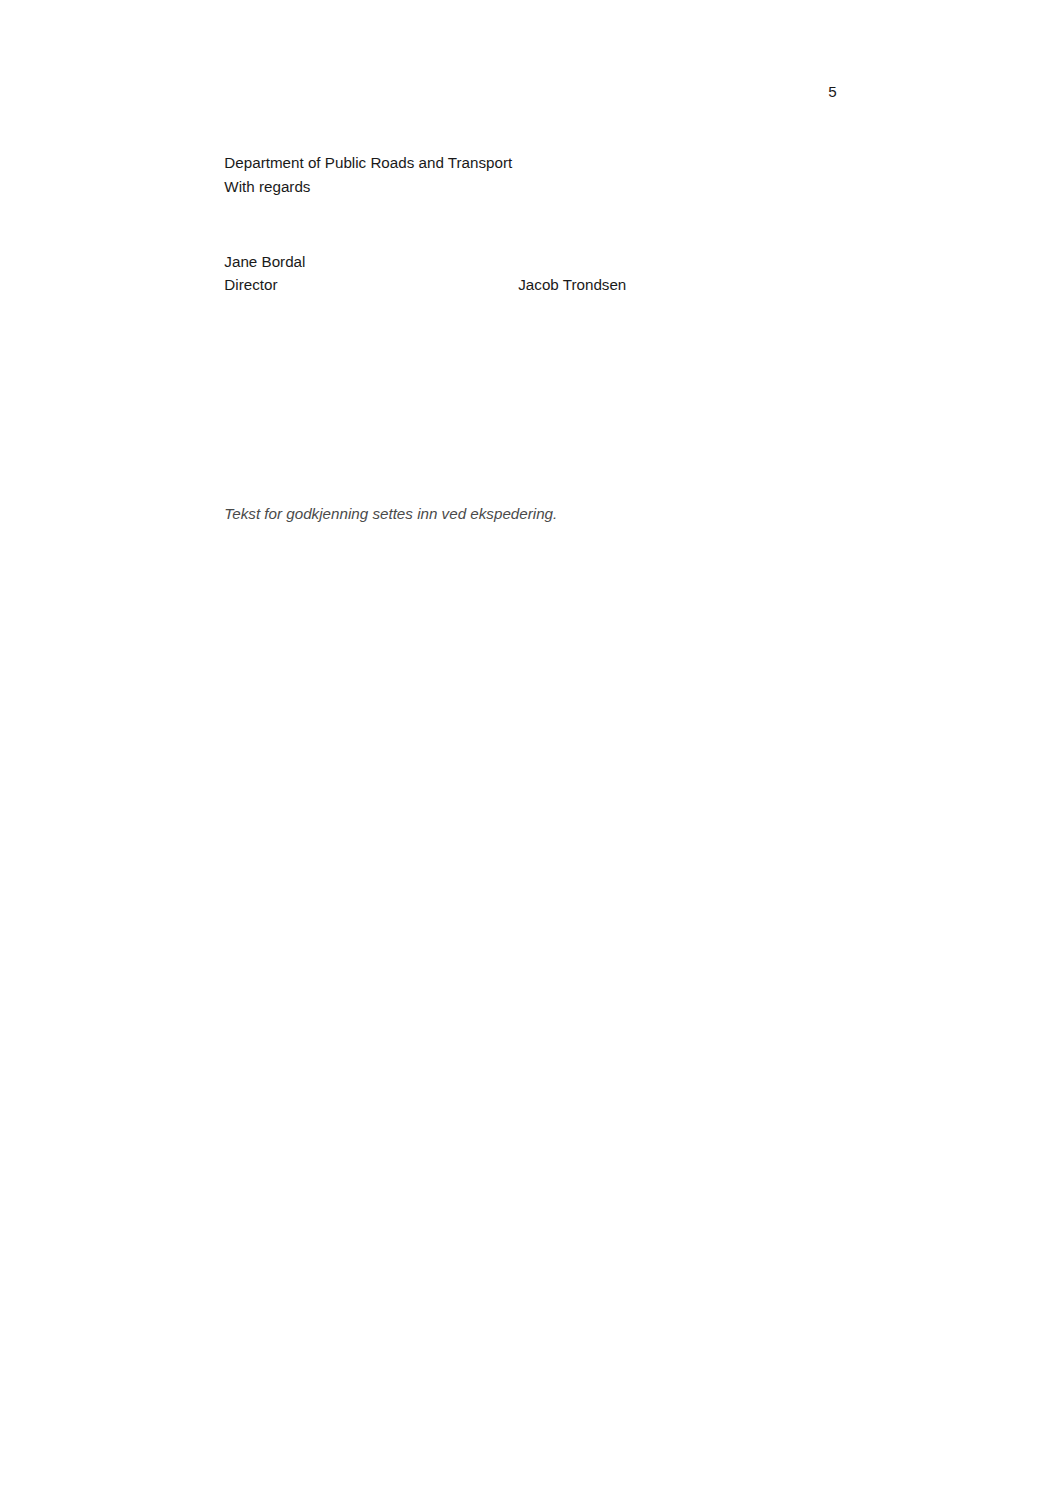5
Department of Public Roads and Transport
With regards
Jane Bordal
Director
Jacob Trondsen
Tekst for godkjenning settes inn ved ekspedering.